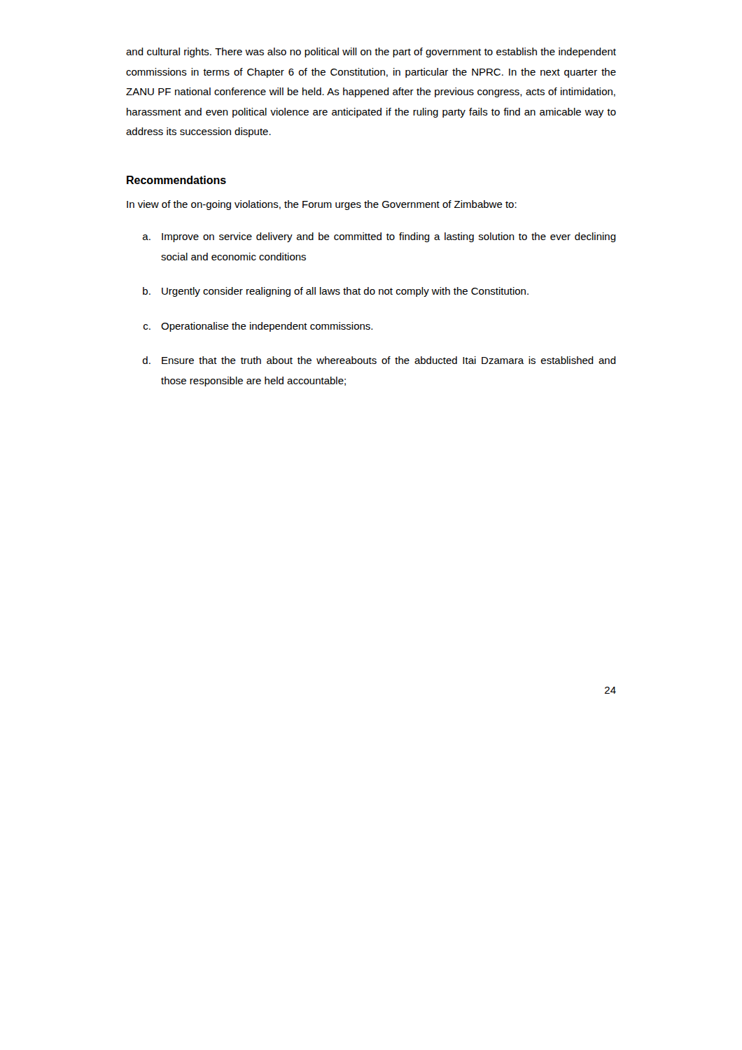and cultural rights. There was also no political will on the part of government to establish the independent commissions in terms of Chapter 6 of the Constitution, in particular the NPRC. In the next quarter the ZANU PF national conference will be held. As happened after the previous congress, acts of intimidation, harassment and even political violence are anticipated if the ruling party fails to find an amicable way to address its succession dispute.
Recommendations
In view of the on-going violations, the Forum urges the Government of Zimbabwe to:
Improve on service delivery and be committed to finding a lasting solution to the ever declining social and economic conditions
Urgently consider realigning of all laws that do not comply with the Constitution.
Operationalise the independent commissions.
Ensure that the truth about the whereabouts of the abducted Itai Dzamara is established and those responsible are held accountable;
24